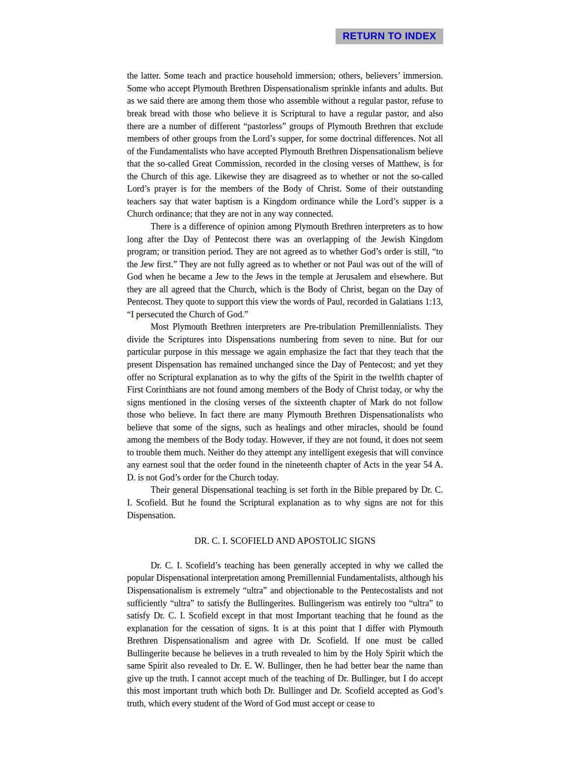RETURN TO INDEX
the latter. Some teach and practice household immersion; others, believers’ immersion. Some who accept Plymouth Brethren Dispensationalism sprinkle infants and adults. But as we said there are among them those who assemble without a regular pastor, refuse to break bread with those who believe it is Scriptural to have a regular pastor, and also there are a number of different “pastorless” groups of Plymouth Brethren that exclude members of other groups from the Lord’s supper, for some doctrinal differences. Not all of the Fundamentalists who have accepted Plymouth Brethren Dispensationalism believe that the so-called Great Commission, recorded in the closing verses of Matthew, is for the Church of this age. Likewise they are disagreed as to whether or not the so-called Lord’s prayer is for the members of the Body of Christ. Some of their outstanding teachers say that water baptism is a Kingdom ordinance while the Lord’s supper is a Church ordinance; that they are not in any way connected.
There is a difference of opinion among Plymouth Brethren interpreters as to how long after the Day of Pentecost there was an overlapping of the Jewish Kingdom program; or transition period. They are not agreed as to whether God’s order is still, “to the Jew first.” They are not fully agreed as to whether or not Paul was out of the will of God when he became a Jew to the Jews in the temple at Jerusalem and elsewhere. But they are all agreed that the Church, which is the Body of Christ, began on the Day of Pentecost. They quote to support this view the words of Paul, recorded in Galatians 1:13, “I persecuted the Church of God.”
Most Plymouth Brethren interpreters are Pre-tribulation Premillennialists. They divide the Scriptures into Dispensations numbering from seven to nine. But for our particular purpose in this message we again emphasize the fact that they teach that the present Dispensation has remained unchanged since the Day of Pentecost; and yet they offer no Scriptural explanation as to why the gifts of the Spirit in the twelfth chapter of First Corinthians are not found among members of the Body of Christ today, or why the signs mentioned in the closing verses of the sixteenth chapter of Mark do not follow those who believe. In fact there are many Plymouth Brethren Dispensationalists who believe that some of the signs, such as healings and other miracles, should be found among the members of the Body today. However, if they are not found, it does not seem to trouble them much. Neither do they attempt any intelligent exegesis that will convince any earnest soul that the order found in the nineteenth chapter of Acts in the year 54 A. D. is not God’s order for the Church today.
Their general Dispensational teaching is set forth in the Bible prepared by Dr. C. I. Scofield. But he found the Scriptural explanation as to why signs are not for this Dispensation.
DR. C. I. SCOFIELD AND APOSTOLIC SIGNS
Dr. C. I. Scofield’s teaching has been generally accepted in why we called the popular Dispensational interpretation among Premillennial Fundamentalists, although his Dispensationalism is extremely “ultra” and objectionable to the Pentecostalists and not sufficiently “ultra” to satisfy the Bullingerites. Bullingerism was entirely too “ultra” to satisfy Dr. C. I. Scofield except in that most Important teaching that he found as the explanation for the cessation of signs. It is at this point that I differ with Plymouth Brethren Dispensationalism and agree with Dr. Scofield. If one must be called Bullingerite because he believes in a truth revealed to him by the Holy Spirit which the same Spirit also revealed to Dr. E. W. Bullinger, then he had better bear the name than give up the truth. I cannot accept much of the teaching of Dr. Bullinger, but I do accept this most important truth which both Dr. Bullinger and Dr. Scofield accepted as God’s truth, which every student of the Word of God must accept or cease to